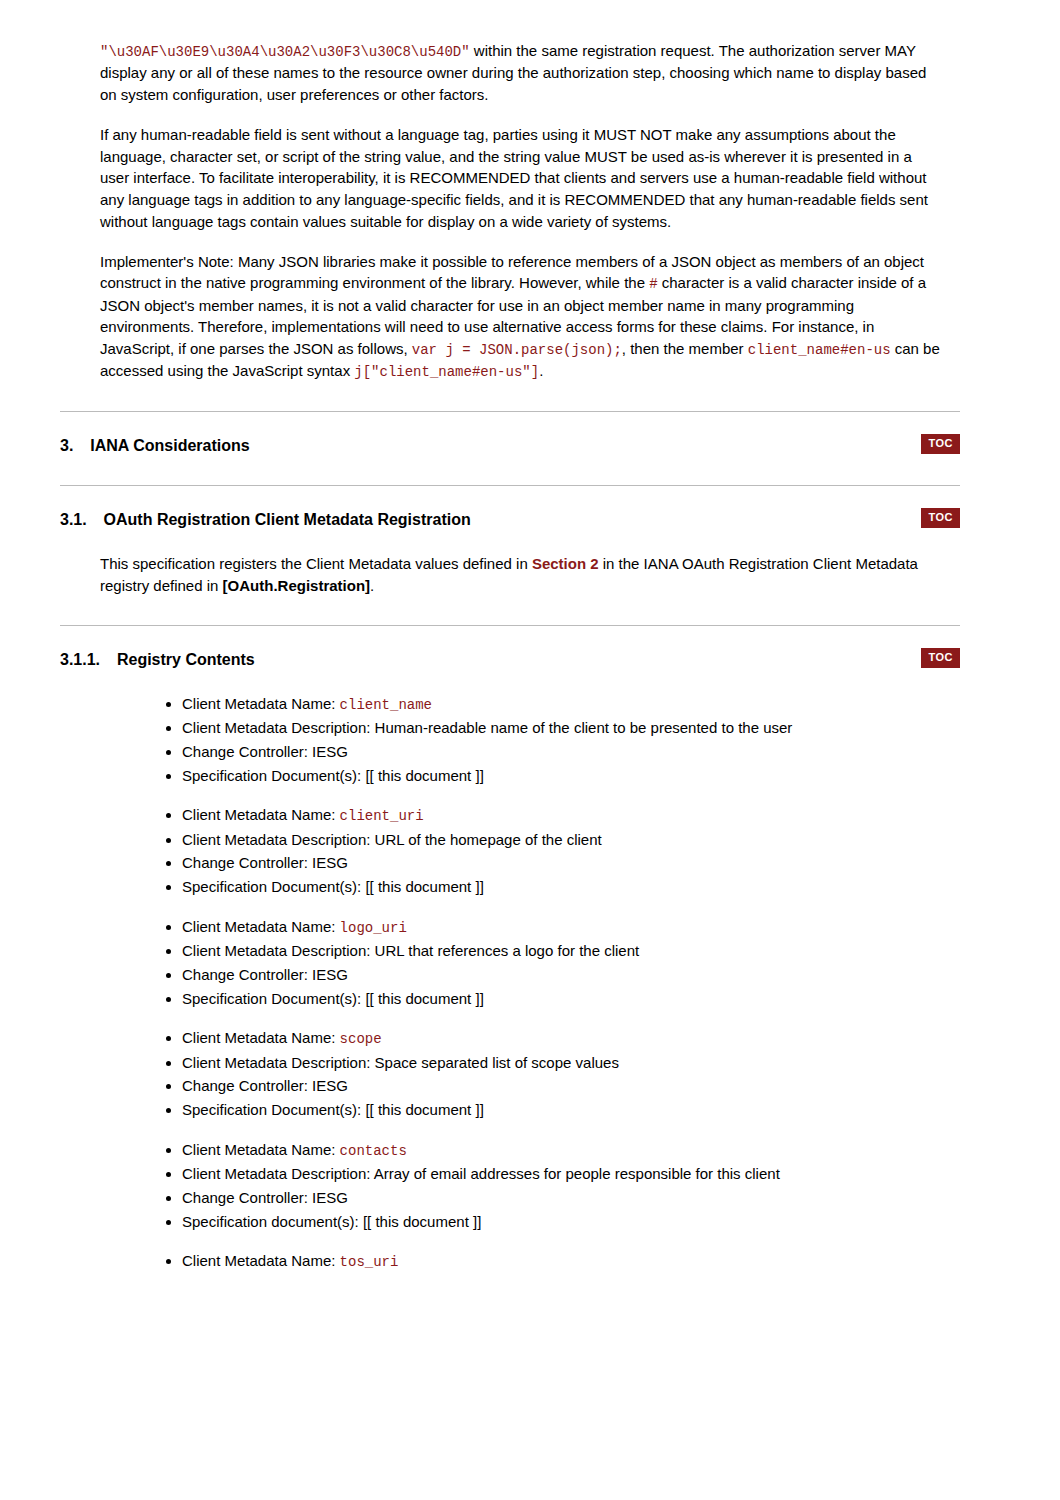"\u30AF\u30E9\u30A4\u30A2\u30F3\u30C8\u540D" within the same registration request. The authorization server MAY display any or all of these names to the resource owner during the authorization step, choosing which name to display based on system configuration, user preferences or other factors.
If any human-readable field is sent without a language tag, parties using it MUST NOT make any assumptions about the language, character set, or script of the string value, and the string value MUST be used as-is wherever it is presented in a user interface. To facilitate interoperability, it is RECOMMENDED that clients and servers use a human-readable field without any language tags in addition to any language-specific fields, and it is RECOMMENDED that any human-readable fields sent without language tags contain values suitable for display on a wide variety of systems.
Implementer's Note: Many JSON libraries make it possible to reference members of a JSON object as members of an object construct in the native programming environment of the library. However, while the # character is a valid character inside of a JSON object's member names, it is not a valid character for use in an object member name in many programming environments. Therefore, implementations will need to use alternative access forms for these claims. For instance, in JavaScript, if one parses the JSON as follows, var j = JSON.parse(json);, then the member client_name#en-us can be accessed using the JavaScript syntax j["client_name#en-us"].
3. IANA Considerations
TOC
3.1. OAuth Registration Client Metadata Registration
TOC
This specification registers the Client Metadata values defined in Section 2 in the IANA OAuth Registration Client Metadata registry defined in [OAuth.Registration].
3.1.1. Registry Contents
TOC
Client Metadata Name: client_name
Client Metadata Description: Human-readable name of the client to be presented to the user
Change Controller: IESG
Specification Document(s): [[ this document ]]
Client Metadata Name: client_uri
Client Metadata Description: URL of the homepage of the client
Change Controller: IESG
Specification Document(s): [[ this document ]]
Client Metadata Name: logo_uri
Client Metadata Description: URL that references a logo for the client
Change Controller: IESG
Specification Document(s): [[ this document ]]
Client Metadata Name: scope
Client Metadata Description: Space separated list of scope values
Change Controller: IESG
Specification Document(s): [[ this document ]]
Client Metadata Name: contacts
Client Metadata Description: Array of email addresses for people responsible for this client
Change Controller: IESG
Specification document(s): [[ this document ]]
Client Metadata Name: tos_uri